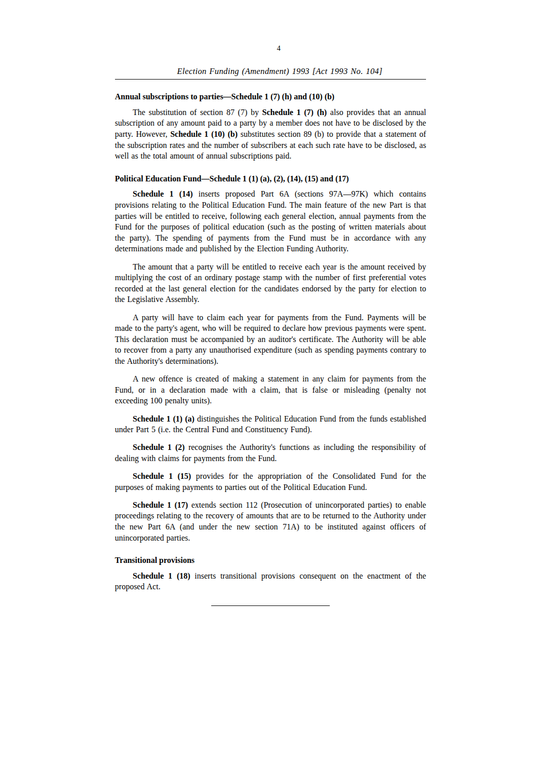4
Election Funding (Amendment) 1993 [Act 1993 No. 104]
Annual subscriptions to parties—Schedule 1 (7) (h) and (10) (b)
The substitution of section 87 (7) by Schedule 1 (7) (h) also provides that an annual subscription of any amount paid to a party by a member does not have to be disclosed by the party. However, Schedule 1 (10) (b) substitutes section 89 (b) to provide that a statement of the subscription rates and the number of subscribers at each such rate have to be disclosed, as well as the total amount of annual subscriptions paid.
Political Education Fund—Schedule 1 (1) (a), (2), (14), (15) and (17)
Schedule 1 (14) inserts proposed Part 6A (sections 97A—97K) which contains provisions relating to the Political Education Fund. The main feature of the new Part is that parties will be entitled to receive, following each general election, annual payments from the Fund for the purposes of political education (such as the posting of written materials about the party). The spending of payments from the Fund must be in accordance with any determinations made and published by the Election Funding Authority.
The amount that a party will be entitled to receive each year is the amount received by multiplying the cost of an ordinary postage stamp with the number of first preferential votes recorded at the last general election for the candidates endorsed by the party for election to the Legislative Assembly.
A party will have to claim each year for payments from the Fund. Payments will be made to the party's agent, who will be required to declare how previous payments were spent. This declaration must be accompanied by an auditor's certificate. The Authority will be able to recover from a party any unauthorised expenditure (such as spending payments contrary to the Authority's determinations).
A new offence is created of making a statement in any claim for payments from the Fund, or in a declaration made with a claim, that is false or misleading (penalty not exceeding 100 penalty units).
Schedule 1 (1) (a) distinguishes the Political Education Fund from the funds established under Part 5 (i.e. the Central Fund and Constituency Fund).
Schedule 1 (2) recognises the Authority's functions as including the responsibility of dealing with claims for payments from the Fund.
Schedule 1 (15) provides for the appropriation of the Consolidated Fund for the purposes of making payments to parties out of the Political Education Fund.
Schedule 1 (17) extends section 112 (Prosecution of unincorporated parties) to enable proceedings relating to the recovery of amounts that are to be returned to the Authority under the new Part 6A (and under the new section 71A) to be instituted against officers of unincorporated parties.
Transitional provisions
Schedule 1 (18) inserts transitional provisions consequent on the enactment of the proposed Act.